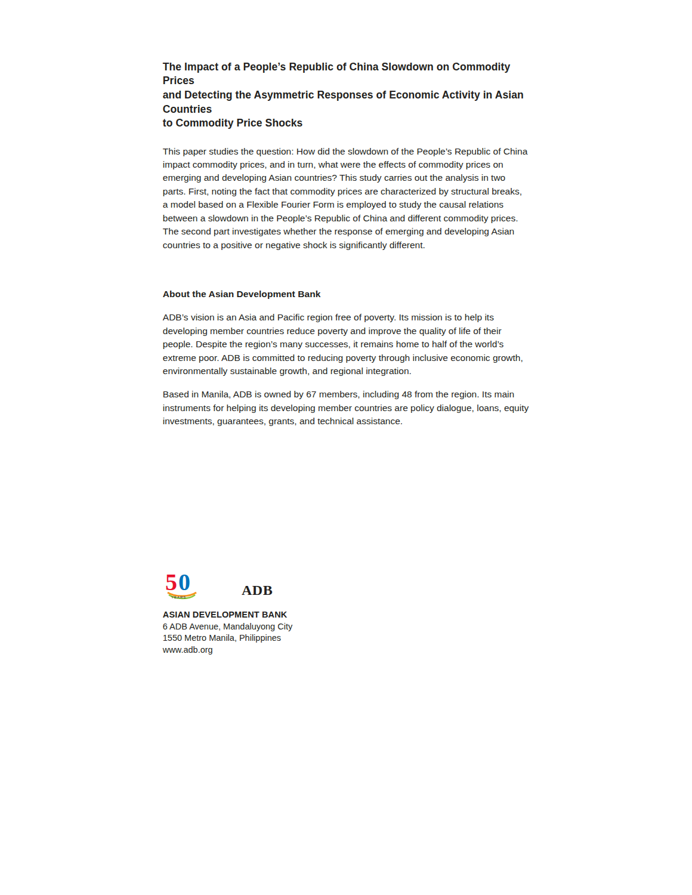The Impact of a People’s Republic of China Slowdown on Commodity Prices
and Detecting the Asymmetric Responses of Economic Activity in Asian Countries
to Commodity Price Shocks
This paper studies the question: How did the slowdown of the People’s Republic of China impact commodity prices, and in turn, what were the effects of commodity prices on emerging and developing Asian countries? This study carries out the analysis in two parts. First, noting the fact that commodity prices are characterized by structural breaks, a model based on a Flexible Fourier Form is employed to study the causal relations between a slowdown in the People’s Republic of China and different commodity prices. The second part investigates whether the response of emerging and developing Asian countries to a positive or negative shock is significantly different.
About the Asian Development Bank
ADB’s vision is an Asia and Pacific region free of poverty. Its mission is to help its developing member countries reduce poverty and improve the quality of life of their people. Despite the region’s many successes, it remains home to half of the world’s extreme poor. ADB is committed to reducing poverty through inclusive economic growth, environmentally sustainable growth, and regional integration.
Based in Manila, ADB is owned by 67 members, including 48 from the region. Its main instruments for helping its developing member countries are policy dialogue, loans, equity investments, guarantees, grants, and technical assistance.
5 0 YEARS
ADB
ASIAN DEVELOPMENT BANK
6 ADB Avenue, Mandaluyong City
1550 Metro Manila, Philippines
www.adb.org